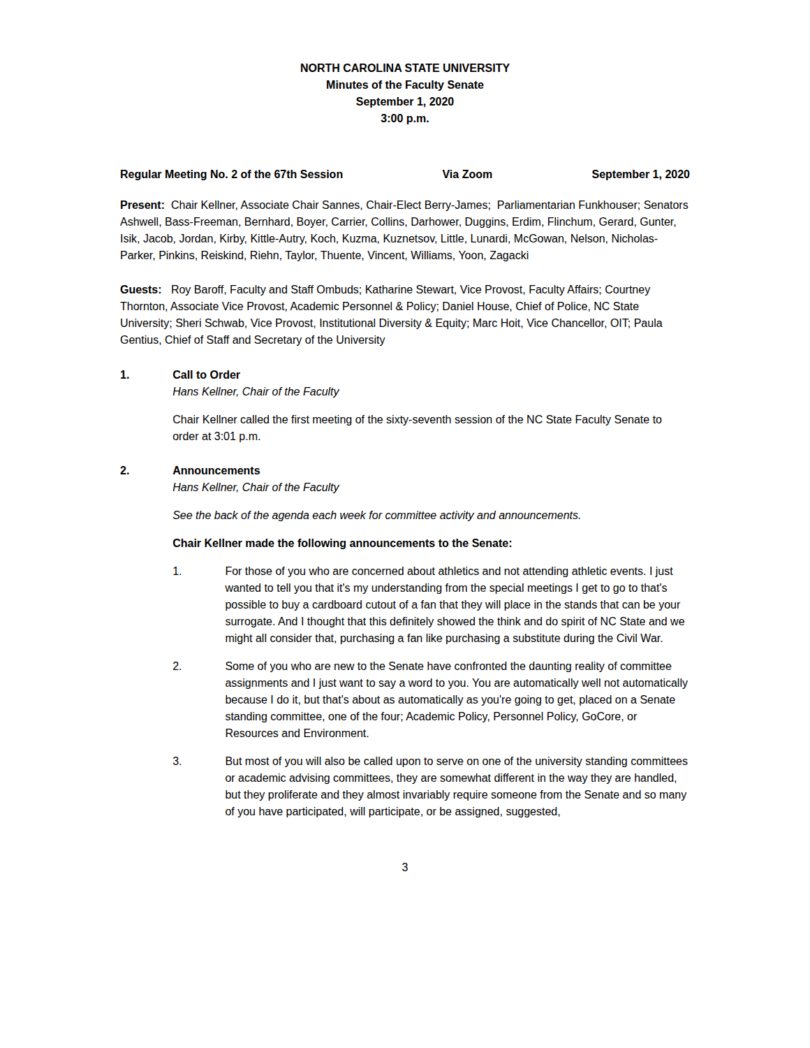NORTH CAROLINA STATE UNIVERSITY
Minutes of the Faculty Senate
September 1, 2020
3:00 p.m.
Regular Meeting No. 2 of the 67th Session Via Zoom September 1, 2020
Present: Chair Kellner, Associate Chair Sannes, Chair-Elect Berry-James; Parliamentarian Funkhouser; Senators Ashwell, Bass-Freeman, Bernhard, Boyer, Carrier, Collins, Darhower, Duggins, Erdim, Flinchum, Gerard, Gunter, Isik, Jacob, Jordan, Kirby, Kittle-Autry, Koch, Kuzma, Kuznetsov, Little, Lunardi, McGowan, Nelson, Nicholas-Parker, Pinkins, Reiskind, Riehn, Taylor, Thuente, Vincent, Williams, Yoon, Zagacki
Guests: Roy Baroff, Faculty and Staff Ombuds; Katharine Stewart, Vice Provost, Faculty Affairs; Courtney Thornton, Associate Vice Provost, Academic Personnel & Policy; Daniel House, Chief of Police, NC State University; Sheri Schwab, Vice Provost, Institutional Diversity & Equity; Marc Hoit, Vice Chancellor, OIT; Paula Gentius, Chief of Staff and Secretary of the University
1.
Call to Order
Hans Kellner, Chair of the Faculty
Chair Kellner called the first meeting of the sixty-seventh session of the NC State Faculty Senate to order at 3:01 p.m.
2.
Announcements
Hans Kellner, Chair of the Faculty
See the back of the agenda each week for committee activity and announcements.
Chair Kellner made the following announcements to the Senate:
For those of you who are concerned about athletics and not attending athletic events. I just wanted to tell you that it's my understanding from the special meetings I get to go to that's possible to buy a cardboard cutout of a fan that they will place in the stands that can be your surrogate. And I thought that this definitely showed the think and do spirit of NC State and we might all consider that, purchasing a fan like purchasing a substitute during the Civil War.
Some of you who are new to the Senate have confronted the daunting reality of committee assignments and I just want to say a word to you. You are automatically well not automatically because I do it, but that's about as automatically as you're going to get, placed on a Senate standing committee, one of the four; Academic Policy, Personnel Policy, GoCore, or Resources and Environment.
But most of you will also be called upon to serve on one of the university standing committees or academic advising committees, they are somewhat different in the way they are handled, but they proliferate and they almost invariably require someone from the Senate and so many of you have participated, will participate, or be assigned, suggested,
3